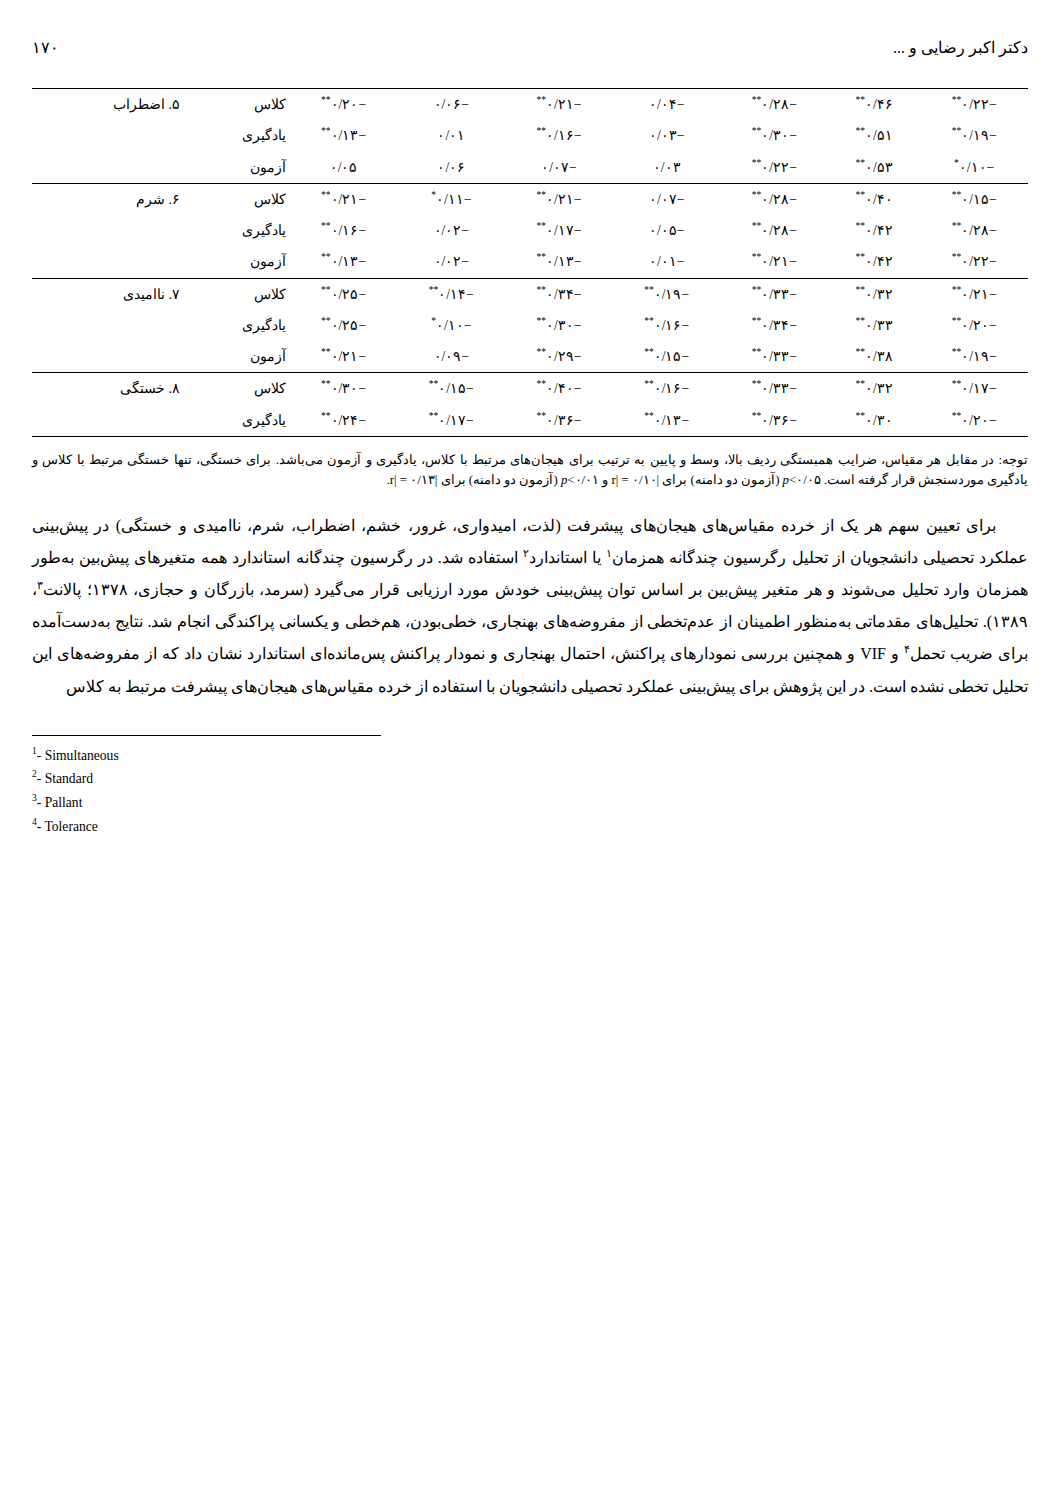دکتر اکبر رضایی و ...
۱۷۰
| −۰/۲۲ ** | ۰/۴۶ ** | −۰/۲۸ ** | −۰/۰۴ | −۰/۲۱ ** | −۰/۰۶ | −۰/۲۰ ** | کلاس | ۵. اضطراب |
| −۰/۱۹ ** | ۰/۵۱ ** | −۰/۳۰ ** | −۰/۰۳ | −۰/۱۶ ** | ۰/۰۱ | −۰/۱۳ ** | یادگیری | |
| −۰/۱۰ * | ۰/۵۳ ** | −۰/۲۲ ** | ۰/۰۳ | −۰/۰۷ | ۰/۰۶ | ۰/۰۵ | آزمون | |
| −۰/۱۵ ** | ۰/۴۰ ** | −۰/۲۸ ** | −۰/۰۷ | −۰/۲۱ ** | −۰/۱۱ * | −۰/۲۱ ** | کلاس | ۶. شرم |
| −۰/۲۸ ** | ۰/۴۲ ** | −۰/۲۸ ** | −۰/۰۵ | −۰/۱۷ ** | −۰/۰۲ | −۰/۱۶ ** | یادگیری | |
| −۰/۲۲ ** | ۰/۴۲ ** | −۰/۲۱ ** | −۰/۰۱ | −۰/۱۳ ** | −۰/۰۲ | −۰/۱۳ ** | آزمون | |
| −۰/۲۱ ** | ۰/۳۲ ** | −۰/۳۳ ** | −۰/۱۹ ** | −۰/۳۴ ** | −۰/۱۴ ** | −۰/۲۵ ** | کلاس | ۷. ناامیدی |
| −۰/۲۰ ** | ۰/۳۳ ** | −۰/۳۴ ** | −۰/۱۶ ** | −۰/۳۰ ** | −۰/۱۰ * | −۰/۲۵ ** | یادگیری | |
| −۰/۱۹ ** | ۰/۳۸ ** | −۰/۳۳ ** | −۰/۱۵ ** | −۰/۲۹ ** | −۰/۰۹ | −۰/۲۱ ** | آزمون | |
| −۰/۱۷ ** | ۰/۳۲ ** | −۰/۳۳ ** | −۰/۱۶ ** | −۰/۴۰ ** | −۰/۱۵ ** | −۰/۳۰ ** | کلاس | ۸. خستگی |
| −۰/۲۰ ** | ۰/۳۰ ** | −۰/۳۶ ** | −۰/۱۳ ** | −۰/۳۶ ** | −۰/۱۷ ** | −۰/۲۴ ** | یادگیری | |
توجه: در مقابل هر مقیاس، ضرایب همبستگی ردیف بالا، وسط و پایین به ترتیب برای هیجان‌های مرتبط با کلاس، یادگیری و آزمون می‌باشد. برای خستگی، تنها خستگی مرتبط با کلاس و یادگیری موردسنجش قرار گرفته است. p<۰/۰۵ (آزمون دو دامنه) برای |r| = ۰/۱۰ و p<۰/۰۱ (آزمون دو دامنه) برای |r| = ۰/۱۳.
برای تعیین سهم هر یک از خرده مقیاس‌های هیجان‌های پیشرفت (لذت، امیدواری، غرور، خشم، اضطراب، شرم، ناامیدی و خستگی) در پیش‌بینی عملکرد تحصیلی دانشجویان از تحلیل رگرسیون چندگانه همزمان۱ یا استاندارد۲ استفاده شد. در رگرسیون چندگانه استاندارد همه متغیرهای پیش‌بین به‌طور همزمان وارد تحلیل می‌شوند و هر متغیر پیش‌بین بر اساس توان پیش‌بینی خودش مورد ارزیابی قرار می‌گیرد (سرمد، بازرگان و حجازی، ۱۳۷۸؛ پالانت۳، ۱۳۸۹). تحلیل‌های مقدماتی به‌منظور اطمینان از عدم‌تخطی از مفروضه‌های بهنجاری، خطی‌بودن، هم‌خطی و یکسانی پراکندگی انجام شد. نتایج به‌دست‌آمده برای ضریب تحمل۴ و VIF و همچنین بررسی نمودارهای پراکنش، احتمال بهنجاری و نمودار پراکنش پس‌مانده‌ای استاندارد نشان داد که از مفروضه‌های این تحلیل تخطی نشده است. در این پژوهش برای پیش‌بینی عملکرد تحصیلی دانشجویان با استفاده از خرده مقیاس‌های هیجان‌های پیشرفت مرتبط به کلاس
1- Simultaneous
2- Standard
3- Pallant
4- Tolerance